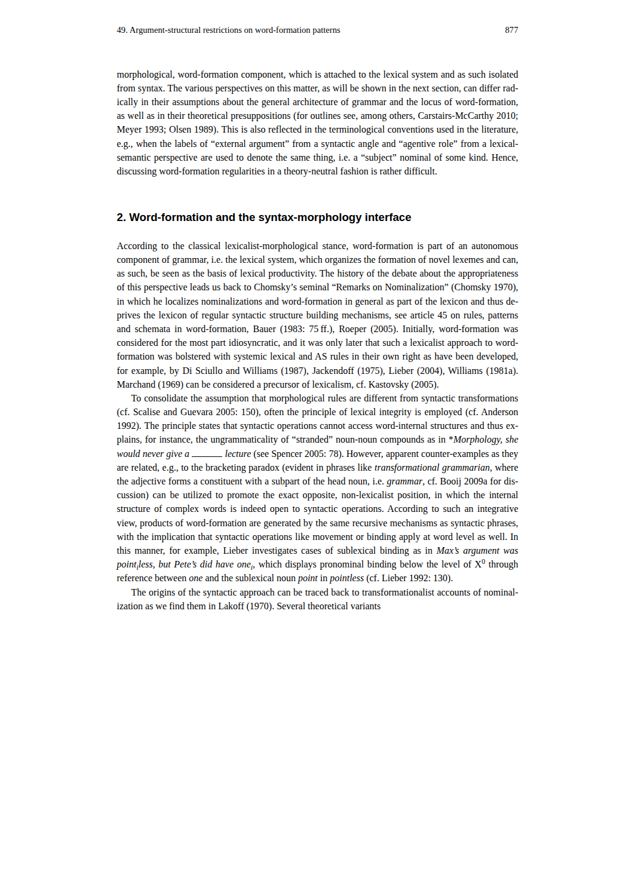49. Argument-structural restrictions on word-formation patterns 877
morphological, word-formation component, which is attached to the lexical system and as such isolated from syntax. The various perspectives on this matter, as will be shown in the next section, can differ radically in their assumptions about the general architecture of grammar and the locus of word-formation, as well as in their theoretical presuppositions (for outlines see, among others, Carstairs-McCarthy 2010; Meyer 1993; Olsen 1989). This is also reflected in the terminological conventions used in the literature, e.g., when the labels of “external argument” from a syntactic angle and “agentive role” from a lexical-semantic perspective are used to denote the same thing, i.e. a “subject” nominal of some kind. Hence, discussing word-formation regularities in a theory-neutral fashion is rather difficult.
2. Word-formation and the syntax-morphology interface
According to the classical lexicalist-morphological stance, word-formation is part of an autonomous component of grammar, i.e. the lexical system, which organizes the formation of novel lexemes and can, as such, be seen as the basis of lexical productivity. The history of the debate about the appropriateness of this perspective leads us back to Chomsky’s seminal “Remarks on Nominalization” (Chomsky 1970), in which he localizes nominalizations and word-formation in general as part of the lexicon and thus deprives the lexicon of regular syntactic structure building mechanisms, see article 45 on rules, patterns and schemata in word-formation, Bauer (1983: 75 ff.), Roeper (2005). Initially, word-formation was considered for the most part idiosyncratic, and it was only later that such a lexicalist approach to word-formation was bolstered with systemic lexical and AS rules in their own right as have been developed, for example, by Di Sciullo and Williams (1987), Jackendoff (1975), Lieber (2004), Williams (1981a). Marchand (1969) can be considered a precursor of lexicalism, cf. Kastovsky (2005).
To consolidate the assumption that morphological rules are different from syntactic transformations (cf. Scalise and Guevara 2005: 150), often the principle of lexical integrity is employed (cf. Anderson 1992). The principle states that syntactic operations cannot access word-internal structures and thus explains, for instance, the ungrammaticality of “stranded” noun-noun compounds as in *Morphology, she would never give a lecture (see Spencer 2005: 78). However, apparent counter-examples as they are related, e.g., to the bracketing paradox (evident in phrases like transformational grammarian, where the adjective forms a constituent with a subpart of the head noun, i.e. grammar, cf. Booij 2009a for discussion) can be utilized to promote the exact opposite, non-lexicalist position, in which the internal structure of complex words is indeed open to syntactic operations. According to such an integrative view, products of word-formation are generated by the same recursive mechanisms as syntactic phrases, with the implication that syntactic operations like movement or binding apply at word level as well. In this manner, for example, Lieber investigates cases of sublexical binding as in Max’s argument was pointiless, but Pete’s did have onei, which displays pronominal binding below the level of X0 through reference between one and the sublexical noun point in pointless (cf. Lieber 1992: 130).
The origins of the syntactic approach can be traced back to transformationalist accounts of nominalization as we find them in Lakoff (1970). Several theoretical variants